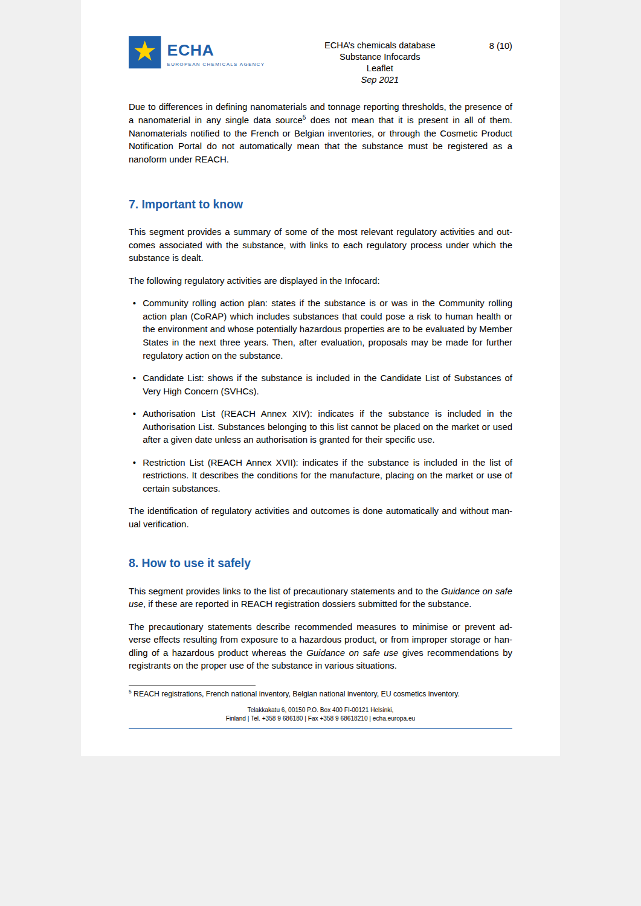ECHA EUROPEAN CHEMICALS AGENCY
ECHA’s chemicals database
Substance Infocards
Leaflet
Sep 2021
8 (10)
Due to differences in defining nanomaterials and tonnage reporting thresholds, the presence of a nanomaterial in any single data source5 does not mean that it is present in all of them. Nanomaterials notified to the French or Belgian inventories, or through the Cosmetic Product Notification Portal do not automatically mean that the substance must be registered as a nanoform under REACH.
7. Important to know
This segment provides a summary of some of the most relevant regulatory activities and outcomes associated with the substance, with links to each regulatory process under which the substance is dealt.
The following regulatory activities are displayed in the Infocard:
Community rolling action plan: states if the substance is or was in the Community rolling action plan (CoRAP) which includes substances that could pose a risk to human health or the environment and whose potentially hazardous properties are to be evaluated by Member States in the next three years. Then, after evaluation, proposals may be made for further regulatory action on the substance.
Candidate List: shows if the substance is included in the Candidate List of Substances of Very High Concern (SVHCs).
Authorisation List (REACH Annex XIV): indicates if the substance is included in the Authorisation List. Substances belonging to this list cannot be placed on the market or used after a given date unless an authorisation is granted for their specific use.
Restriction List (REACH Annex XVII): indicates if the substance is included in the list of restrictions. It describes the conditions for the manufacture, placing on the market or use of certain substances.
The identification of regulatory activities and outcomes is done automatically and without manual verification.
8. How to use it safely
This segment provides links to the list of precautionary statements and to the Guidance on safe use, if these are reported in REACH registration dossiers submitted for the substance.
The precautionary statements describe recommended measures to minimise or prevent adverse effects resulting from exposure to a hazardous product, or from improper storage or handling of a hazardous product whereas the Guidance on safe use gives recommendations by registrants on the proper use of the substance in various situations.
5 REACH registrations, French national inventory, Belgian national inventory, EU cosmetics inventory.
Telakkakatu 6, 00150 P.O. Box 400 FI-00121 Helsinki,
Finland | Tel. +358 9 686180 | Fax +358 9 68618210 | echa.europa.eu